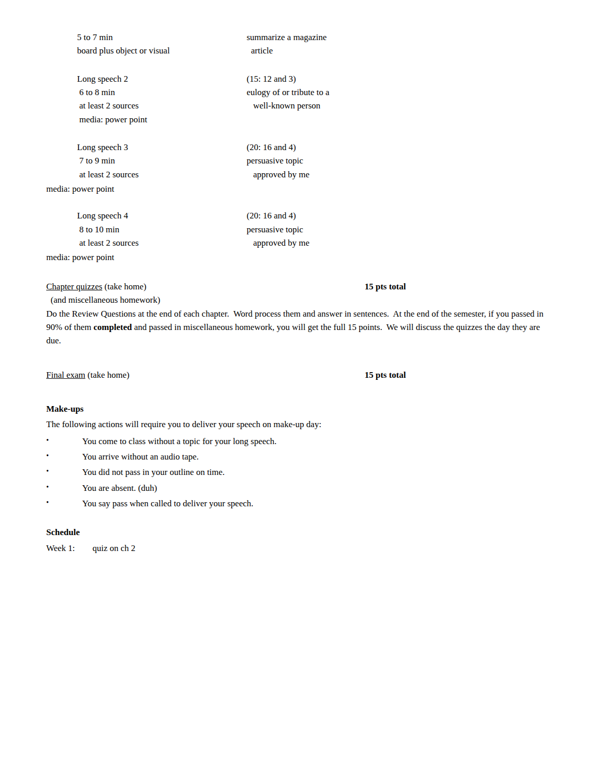| 5 to 7 min | summarize a magazine |
| board plus object or visual | article |
| Long speech 2 | (15: 12 and 3) |
| 6 to 8 min | eulogy of or tribute to a |
| at least 2 sources | well-known person |
| media: power point | |
| Long speech 3 | (20: 16 and 4) |
| 7 to 9 min | persuasive topic |
| at least 2 sources | approved by me |
media: power point
| Long speech 4 | (20: 16 and 4) |
| 8 to 10 min | persuasive topic |
| at least 2 sources | approved by me |
media: power point
Chapter quizzes (take home) 15 pts total
(and miscellaneous homework)
Do the Review Questions at the end of each chapter. Word process them and answer in sentences. At the end of the semester, if you passed in 90% of them completed and passed in miscellaneous homework, you will get the full 15 points. We will discuss the quizzes the day they are due.
Final exam (take home) 15 pts total
Make-ups
The following actions will require you to deliver your speech on make-up day:
You come to class without a topic for your long speech.
You arrive without an audio tape.
You did not pass in your outline on time.
You are absent. (duh)
You say pass when called to deliver your speech.
Schedule
Week 1: quiz on ch 2